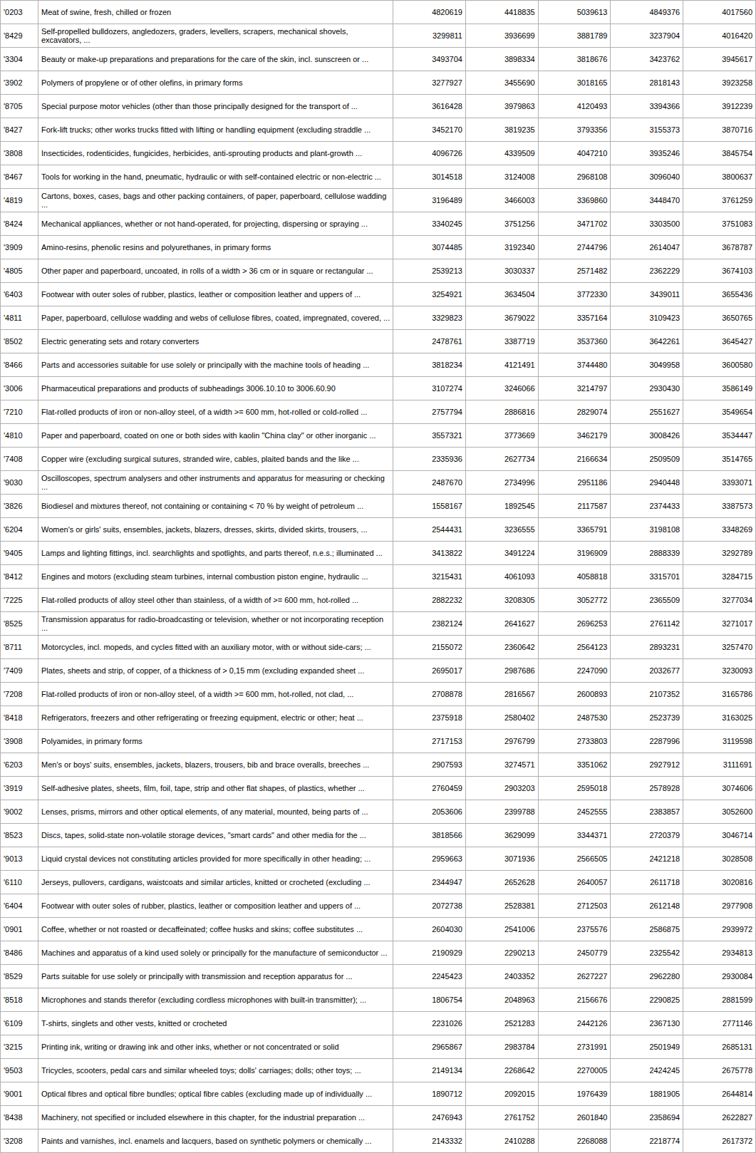| '0203 | Meat of swine, fresh, chilled or frozen | 4820619 | 4418835 | 5039613 | 4849376 | 4017560 |
| '8429 | Self-propelled bulldozers, angledozers, graders, levellers, scrapers, mechanical shovels, excavators, ... | 3299811 | 3936699 | 3881789 | 3237904 | 4016420 |
| '3304 | Beauty or make-up preparations and preparations for the care of the skin, incl. sunscreen or ... | 3493704 | 3898334 | 3818676 | 3423762 | 3945617 |
| '3902 | Polymers of propylene or of other olefins, in primary forms | 3277927 | 3455690 | 3018165 | 2818143 | 3923258 |
| '8705 | Special purpose motor vehicles (other than those principally designed for the transport of ... | 3616428 | 3979863 | 4120493 | 3394366 | 3912239 |
| '8427 | Fork-lift trucks; other works trucks fitted with lifting or handling equipment (excluding straddle ... | 3452170 | 3819235 | 3793356 | 3155373 | 3870716 |
| '3808 | Insecticides, rodenticides, fungicides, herbicides, anti-sprouting products and plant-growth ... | 4096726 | 4339509 | 4047210 | 3935246 | 3845754 |
| '8467 | Tools for working in the hand, pneumatic, hydraulic or with self-contained electric or non-electric ... | 3014518 | 3124008 | 2968108 | 3096040 | 3800637 |
| '4819 | Cartons, boxes, cases, bags and other packing containers, of paper, paperboard, cellulose wadding ... | 3196489 | 3466003 | 3369860 | 3448470 | 3761259 |
| '8424 | Mechanical appliances, whether or not hand-operated, for projecting, dispersing or spraying ... | 3340245 | 3751256 | 3471702 | 3303500 | 3751083 |
| '3909 | Amino-resins, phenolic resins and polyurethanes, in primary forms | 3074485 | 3192340 | 2744796 | 2614047 | 3678787 |
| '4805 | Other paper and paperboard, uncoated, in rolls of a width > 36 cm or in square or rectangular ... | 2539213 | 3030337 | 2571482 | 2362229 | 3674103 |
| '6403 | Footwear with outer soles of rubber, plastics, leather or composition leather and uppers of ... | 3254921 | 3634504 | 3772330 | 3439011 | 3655436 |
| '4811 | Paper, paperboard, cellulose wadding and webs of cellulose fibres, coated, impregnated, covered, ... | 3329823 | 3679022 | 3357164 | 3109423 | 3650765 |
| '8502 | Electric generating sets and rotary converters | 2478761 | 3387719 | 3537360 | 3642261 | 3645427 |
| '8466 | Parts and accessories suitable for use solely or principally with the machine tools of heading ... | 3818234 | 4121491 | 3744480 | 3049958 | 3600580 |
| '3006 | Pharmaceutical preparations and products of subheadings 3006.10.10 to 3006.60.90 | 3107274 | 3246066 | 3214797 | 2930430 | 3586149 |
| '7210 | Flat-rolled products of iron or non-alloy steel, of a width >= 600 mm, hot-rolled or cold-rolled ... | 2757794 | 2886816 | 2829074 | 2551627 | 3549654 |
| '4810 | Paper and paperboard, coated on one or both sides with kaolin "China clay" or other inorganic ... | 3557321 | 3773669 | 3462179 | 3008426 | 3534447 |
| '7408 | Copper wire (excluding surgical sutures, stranded wire, cables, plaited bands and the like ... | 2335936 | 2627734 | 2166634 | 2509509 | 3514765 |
| '9030 | Oscilloscopes, spectrum analysers and other instruments and apparatus for measuring or checking ... | 2487670 | 2734996 | 2951186 | 2940448 | 3393071 |
| '3826 | Biodiesel and mixtures thereof, not containing or containing < 70 % by weight of petroleum ... | 1558167 | 1892545 | 2117587 | 2374433 | 3387573 |
| '6204 | Women's or girls' suits, ensembles, jackets, blazers, dresses, skirts, divided skirts, trousers, ... | 2544431 | 3236555 | 3365791 | 3198108 | 3348269 |
| '9405 | Lamps and lighting fittings, incl. searchlights and spotlights, and parts thereof, n.e.s.; illuminated ... | 3413822 | 3491224 | 3196909 | 2888339 | 3292789 |
| '8412 | Engines and motors (excluding steam turbines, internal combustion piston engine, hydraulic ... | 3215431 | 4061093 | 4058818 | 3315701 | 3284715 |
| '7225 | Flat-rolled products of alloy steel other than stainless, of a width of >= 600 mm, hot-rolled ... | 2882232 | 3208305 | 3052772 | 2365509 | 3277034 |
| '8525 | Transmission apparatus for radio-broadcasting or television, whether or not incorporating reception ... | 2382124 | 2641627 | 2696253 | 2761142 | 3271017 |
| '8711 | Motorcycles, incl. mopeds, and cycles fitted with an auxiliary motor, with or without side-cars; ... | 2155072 | 2360642 | 2564123 | 2893231 | 3257470 |
| '7409 | Plates, sheets and strip, of copper, of a thickness of > 0,15 mm (excluding expanded sheet ... | 2695017 | 2987686 | 2247090 | 2032677 | 3230093 |
| '7208 | Flat-rolled products of iron or non-alloy steel, of a width >= 600 mm, hot-rolled, not clad, ... | 2708878 | 2816567 | 2600893 | 2107352 | 3165786 |
| '8418 | Refrigerators, freezers and other refrigerating or freezing equipment, electric or other; heat ... | 2375918 | 2580402 | 2487530 | 2523739 | 3163025 |
| '3908 | Polyamides, in primary forms | 2717153 | 2976799 | 2733803 | 2287996 | 3119598 |
| '6203 | Men's or boys' suits, ensembles, jackets, blazers, trousers, bib and brace overalls, breeches ... | 2907593 | 3274571 | 3351062 | 2927912 | 3111691 |
| '3919 | Self-adhesive plates, sheets, film, foil, tape, strip and other flat shapes, of plastics, whether ... | 2760459 | 2903203 | 2595018 | 2578928 | 3074606 |
| '9002 | Lenses, prisms, mirrors and other optical elements, of any material, mounted, being parts of ... | 2053606 | 2399788 | 2452555 | 2383857 | 3052600 |
| '8523 | Discs, tapes, solid-state non-volatile storage devices, "smart cards" and other media for the ... | 3818566 | 3629099 | 3344371 | 2720379 | 3046714 |
| '9013 | Liquid crystal devices not constituting articles provided for more specifically in other heading; ... | 2959663 | 3071936 | 2566505 | 2421218 | 3028508 |
| '6110 | Jerseys, pullovers, cardigans, waistcoats and similar articles, knitted or crocheted (excluding ... | 2344947 | 2652628 | 2640057 | 2611718 | 3020816 |
| '6404 | Footwear with outer soles of rubber, plastics, leather or composition leather and uppers of ... | 2072738 | 2528381 | 2712503 | 2612148 | 2977908 |
| '0901 | Coffee, whether or not roasted or decaffeinated; coffee husks and skins; coffee substitutes ... | 2604030 | 2541006 | 2375576 | 2586875 | 2939972 |
| '8486 | Machines and apparatus of a kind used solely or principally for the manufacture of semiconductor ... | 2190929 | 2290213 | 2450779 | 2325542 | 2934813 |
| '8529 | Parts suitable for use solely or principally with transmission and reception apparatus for ... | 2245423 | 2403352 | 2627227 | 2962280 | 2930084 |
| '8518 | Microphones and stands therefor (excluding cordless microphones with built-in transmitter); ... | 1806754 | 2048963 | 2156676 | 2290825 | 2881599 |
| '6109 | T-shirts, singlets and other vests, knitted or crocheted | 2231026 | 2521283 | 2442126 | 2367130 | 2771146 |
| '3215 | Printing ink, writing or drawing ink and other inks, whether or not concentrated or solid | 2965867 | 2983784 | 2731991 | 2501949 | 2685131 |
| '9503 | Tricycles, scooters, pedal cars and similar wheeled toys; dolls' carriages; dolls; other toys; ... | 2149134 | 2268642 | 2270005 | 2424245 | 2675778 |
| '9001 | Optical fibres and optical fibre bundles; optical fibre cables (excluding made up of individually ... | 1890712 | 2092015 | 1976439 | 1881905 | 2644814 |
| '8438 | Machinery, not specified or included elsewhere in this chapter, for the industrial preparation ... | 2476943 | 2761752 | 2601840 | 2358694 | 2622827 |
| '3208 | Paints and varnishes, incl. enamels and lacquers, based on synthetic polymers or chemically ... | 2143332 | 2410288 | 2268088 | 2218774 | 2617372 |